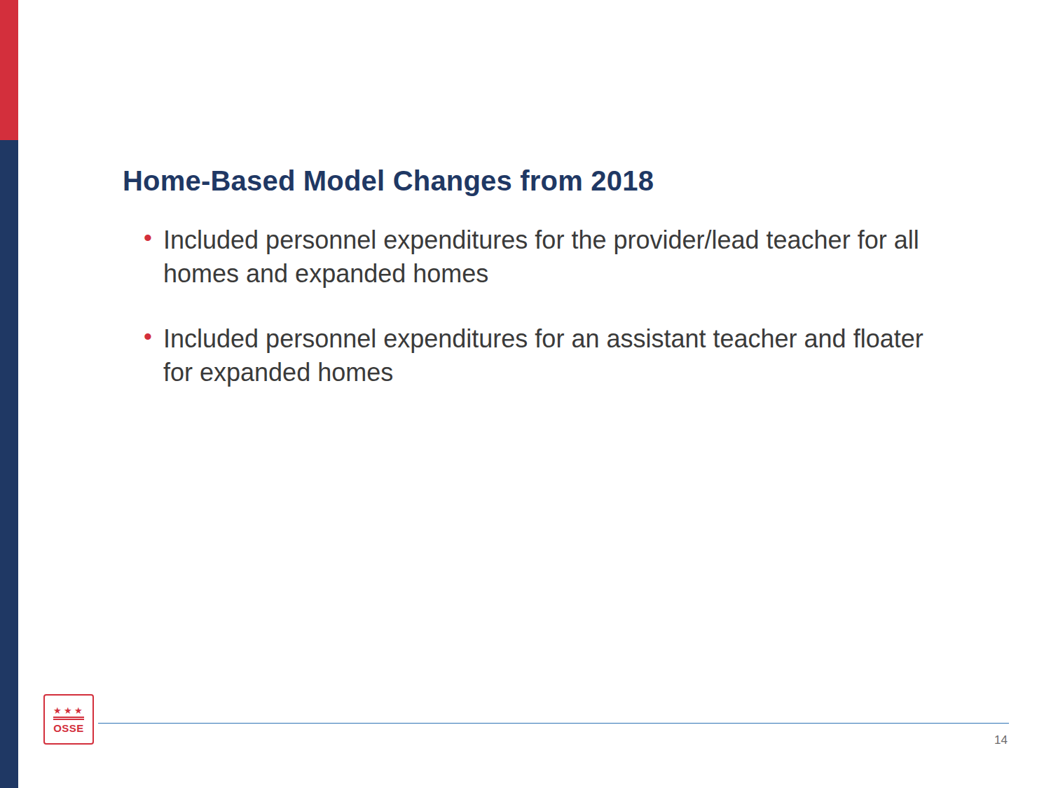Home-Based Model Changes from 2018
Included personnel expenditures for the provider/lead teacher for all homes and expanded homes
Included personnel expenditures for an assistant teacher and floater for expanded homes
★★★
OSSE
14